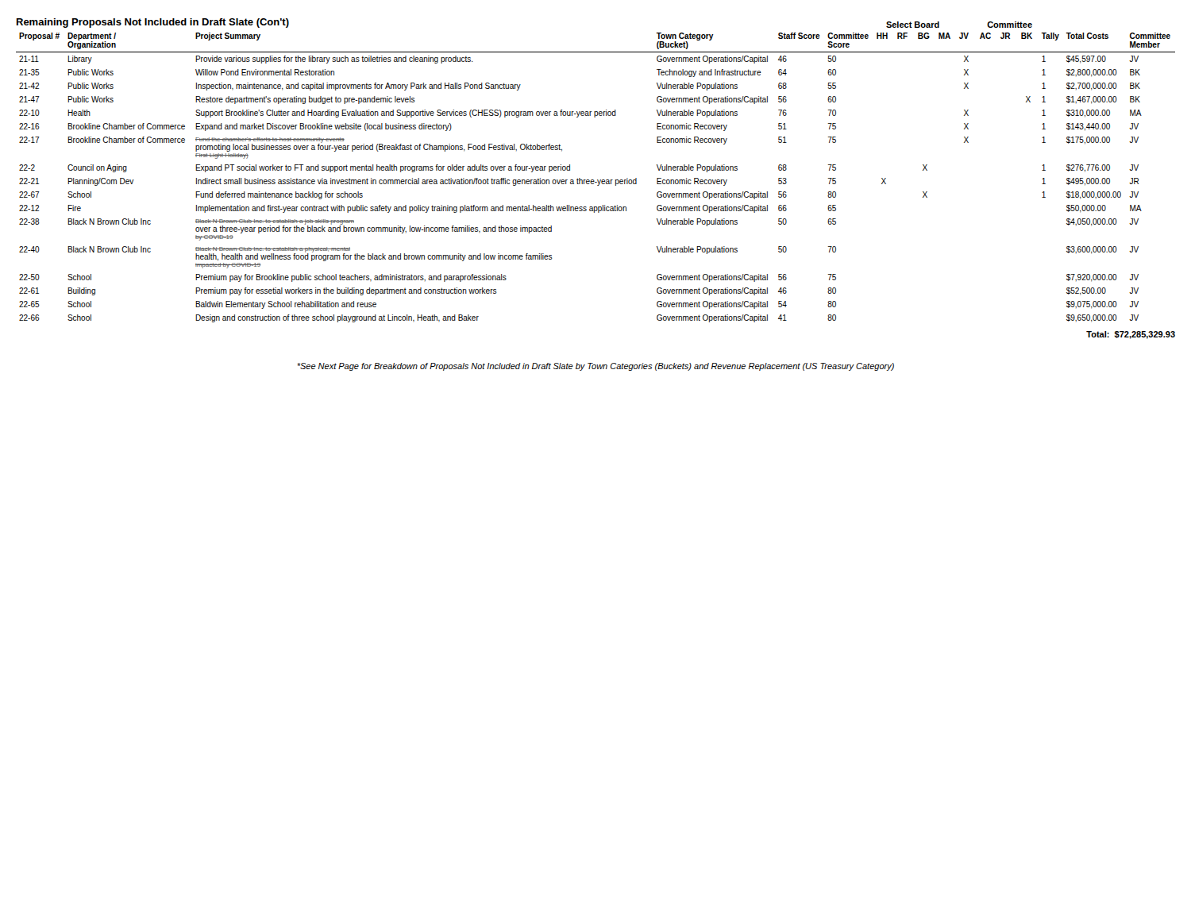Remaining Proposals Not Included in Draft Slate (Con't)
Select Board Committee
| Proposal # | Department / Organization | Project Summary | Town Category (Bucket) | Staff Score | Committee Score | HH | RF | BG | MA | JV | AC | JR | BK | Tally | Total Costs | Committee Member |
| --- | --- | --- | --- | --- | --- | --- | --- | --- | --- | --- | --- | --- | --- | --- | --- | --- |
| 21-11 | Library | Provide various supplies for the library such as toiletries and cleaning products. | Government Operations/Capital | 46 | 50 | | | | | X | | | | 1 | $45,597.00 | JV |
| 21-35 | Public Works | Willow Pond Environmental Restoration | Technology and Infrastructure | 64 | 60 | | | | | X | | | | 1 | $2,800,000.00 | BK |
| 21-42 | Public Works | Inspection, maintenance, and capital improvments for Amory Park and Halls Pond Sanctuary | Vulnerable Populations | 68 | 55 | | | | | X | | | | 1 | $2,700,000.00 | BK |
| 21-47 | Public Works | Restore department's operating budget to pre-pandemic levels | Government Operations/Capital | 56 | 60 | | | | | | | | X | 1 | $1,467,000.00 | BK |
| 22-10 | Health | Support Brookline's Clutter and Hoarding Evaluation and Supportive Services (CHESS) program over a four-year period | Vulnerable Populations | 76 | 70 | | | | | X | | | | 1 | $310,000.00 | MA |
| 22-16 | Brookline Chamber of Commerce | Expand and market Discover Brookline website (local business directory) | Economic Recovery | 51 | 75 | | | | | X | | | | 1 | $143,440.00 | JV |
| 22-17 | Brookline Chamber of Commerce | Fund the chamber's efforts to host community events promoting local businesses over a four-year period (Breakfast of Champions, Food Festival, Oktoberfest, First Light Holiday) | Economic Recovery | 51 | 75 | | | | | X | | | | 1 | $175,000.00 | JV |
| 22-2 | Council on Aging | Expand PT social worker to FT and support mental health programs for older adults over a four-year period | Vulnerable Populations | 68 | 75 | | | X | | | | | | 1 | $276,776.00 | JV |
| 22-21 | Planning/Com Dev | Indirect small business assistance via investment in commercial area activation/foot traffic generation over a three-year period | Economic Recovery | 53 | 75 | X | | | | | | | | 1 | $495,000.00 | JR |
| 22-67 | School | Fund deferred maintenance backlog for schools | Government Operations/Capital | 56 | 80 | | | X | | | | | | 1 | $18,000,000.00 | JV |
| 22-12 | Fire | Implementation and first-year contract with public safety and policy training platform and mental-health wellness application | Government Operations/Capital | 66 | 65 | | | | | | | | | | $50,000.00 | MA |
| 22-38 | Black N Brown Club Inc | Black N Brown Club Inc. to establish a job skills program over a three-year period for the black and brown community, low-income families, and those impacted by COVID-19 | Vulnerable Populations | 50 | 65 | | | | | | | | | | $4,050,000.00 | JV |
| 22-40 | Black N Brown Club Inc | Black N Brown Club Inc. to establish a physical, mental health, health and wellness food program for the black and brown community and low income families impacted by COVID-19 | Vulnerable Populations | 50 | 70 | | | | | | | | | | $3,600,000.00 | JV |
| 22-50 | School | Premium pay for Brookline public school teachers, administrators, and paraprofessionals | Government Operations/Capital | 56 | 75 | | | | | | | | | | $7,920,000.00 | JV |
| 22-61 | Building | Premium pay for essetial workers in the building department and construction workers | Government Operations/Capital | 46 | 80 | | | | | | | | | | $52,500.00 | JV |
| 22-65 | School | Baldwin Elementary School rehabilitation and reuse | Government Operations/Capital | 54 | 80 | | | | | | | | | | $9,075,000.00 | JV |
| 22-66 | School | Design and construction of three school playground at Lincoln, Heath, and Baker | Government Operations/Capital | 41 | 80 | | | | | | | | | | $9,650,000.00 | JV |
Total: $72,285,329.93
*See Next Page for Breakdown of Proposals Not Included in Draft Slate by Town Categories (Buckets) and Revenue Replacement (US Treasury Category)